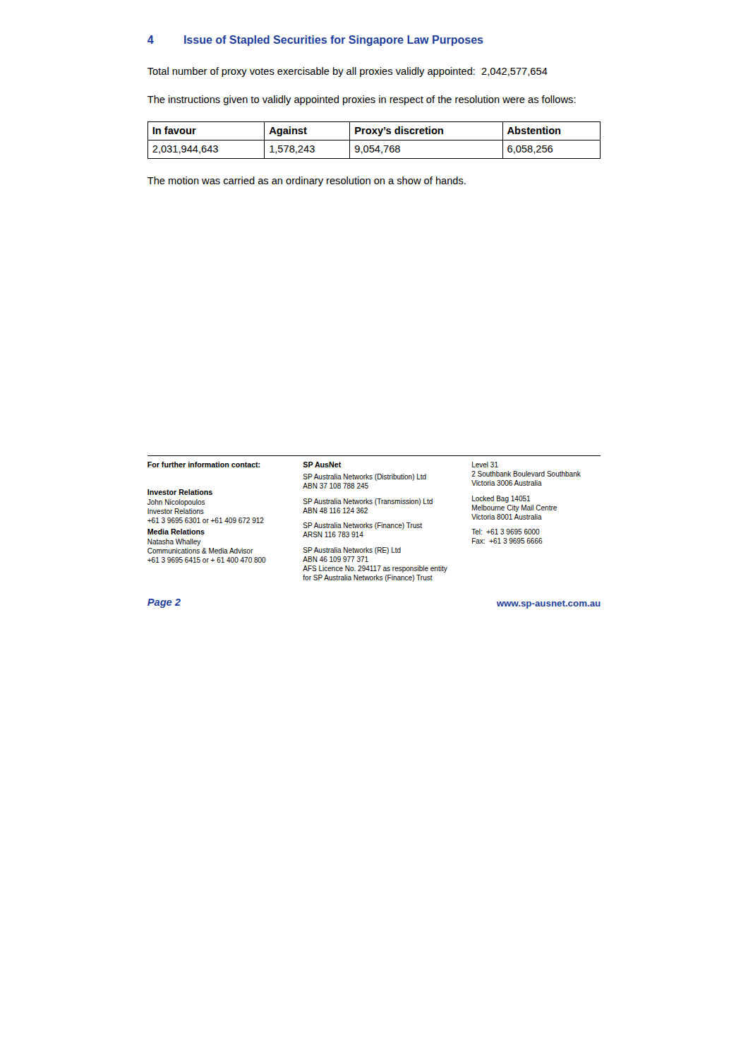4 Issue of Stapled Securities for Singapore Law Purposes
Total number of proxy votes exercisable by all proxies validly appointed: 2,042,577,654
The instructions given to validly appointed proxies in respect of the resolution were as follows:
| In favour | Against | Proxy’s discretion | Abstention |
| --- | --- | --- | --- |
| 2,031,944,643 | 1,578,243 | 9,054,768 | 6,058,256 |
The motion was carried as an ordinary resolution on a show of hands.
For further information contact:
Investor Relations
John Nicolopoulos
Investor Relations
+61 3 9695 6301 or +61 409 672 912
Media Relations
Natasha Whalley
Communications & Media Advisor
+61 3 9695 6415 or + 61 400 470 800
SP AusNet
SP Australia Networks (Distribution) Ltd
ABN 37 108 788 245
SP Australia Networks (Transmission) Ltd
ABN 48 116 124 362
SP Australia Networks (Finance) Trust
ARSN 116 783 914
SP Australia Networks (RE) Ltd
ABN 46 109 977 371
AFS Licence No. 294117 as responsible entity
for SP Australia Networks (Finance) Trust
Level 31
2 Southbank Boulevard Southbank
Victoria 3006 Australia
Locked Bag 14051
Melbourne City Mail Centre
Victoria 8001 Australia
Tel: +61 3 9695 6000
Fax: +61 3 9695 6666
Page 2 www.sp-ausnet.com.au